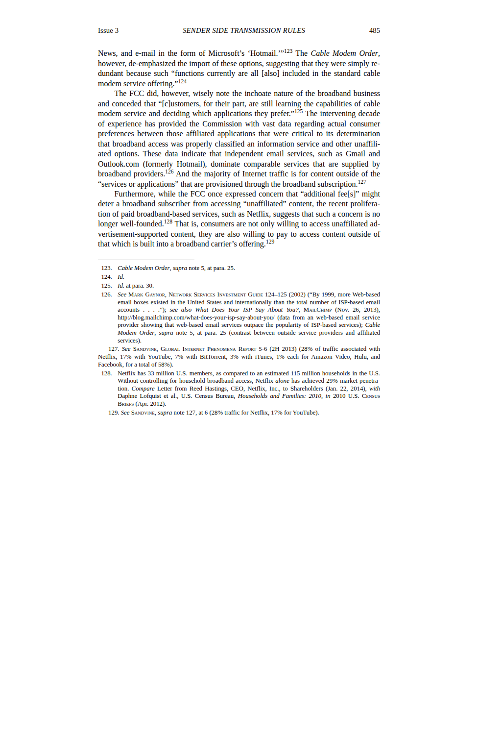Issue 3
Sender Side Transmission Rules
485
News, and e-mail in the form of Microsoft’s ‘Hotmail.’”123 The Cable Modem Order, however, de-emphasized the import of these options, suggesting that they were simply redundant because such “functions currently are all [also] included in the standard cable modem service offering.”124
The FCC did, however, wisely note the inchoate nature of the broadband business and conceded that “[c]ustomers, for their part, are still learning the capabilities of cable modem service and deciding which applications they prefer.”125 The intervening decade of experience has provided the Commission with vast data regarding actual consumer preferences between those affiliated applications that were critical to its determination that broadband access was properly classified an information service and other unaffiliated options. These data indicate that independent email services, such as Gmail and Outlook.com (formerly Hotmail), dominate comparable services that are supplied by broadband providers.126 And the majority of Internet traffic is for content outside of the “services or applications” that are provisioned through the broadband subscription.127
Furthermore, while the FCC once expressed concern that “additional fee[s]” might deter a broadband subscriber from accessing “unaffiliated” content, the recent proliferation of paid broadband-based services, such as Netflix, suggests that such a concern is no longer well-founded.128 That is, consumers are not only willing to access unaffiliated advertisement-supported content, they are also willing to pay to access content outside of that which is built into a broadband carrier’s offering.129
123.
Cable Modem Order, supra note 5, at para. 25.
124.
Id.
125.
Id. at para. 30.
126.
See Mark Gaynor, Network Services Investment Guide 124–125 (2002) (“By 1999, more Web-based email boxes existed in the United States and internationally than the total number of ISP-based email accounts . . . .”); see also What Does Your ISP Say About You?, MailChimp (Nov. 26, 2013), http://blog.mailchimp.com/what-does-your-isp-say-about-you/ (data from an web-based email service provider showing that web-based email services outpace the popularity of ISP-based services); Cable Modem Order, supra note 5, at para. 25 (contrast between outside service providers and affiliated services).
127. See Sandvine, Global Internet Phenomena Report 5-6 (2H 2013) (28% of traffic associated with Netflix, 17% with YouTube, 7% with BitTorrent, 3% with iTunes, 1% each for Amazon Video, Hulu, and Facebook, for a total of 58%).
128.
Netflix has 33 million U.S. members, as compared to an estimated 115 million households in the U.S. Without controlling for household broadband access, Netflix alone has achieved 29% market penetration. Compare Letter from Reed Hastings, CEO, Netflix, Inc., to Shareholders (Jan. 22, 2014), with Daphne Lofquist et al., U.S. Census Bureau, Households and Families: 2010, in 2010 U.S. Census Briefs (Apr. 2012).
129. See Sandvine, supra note 127, at 6 (28% traffic for Netflix, 17% for YouTube).